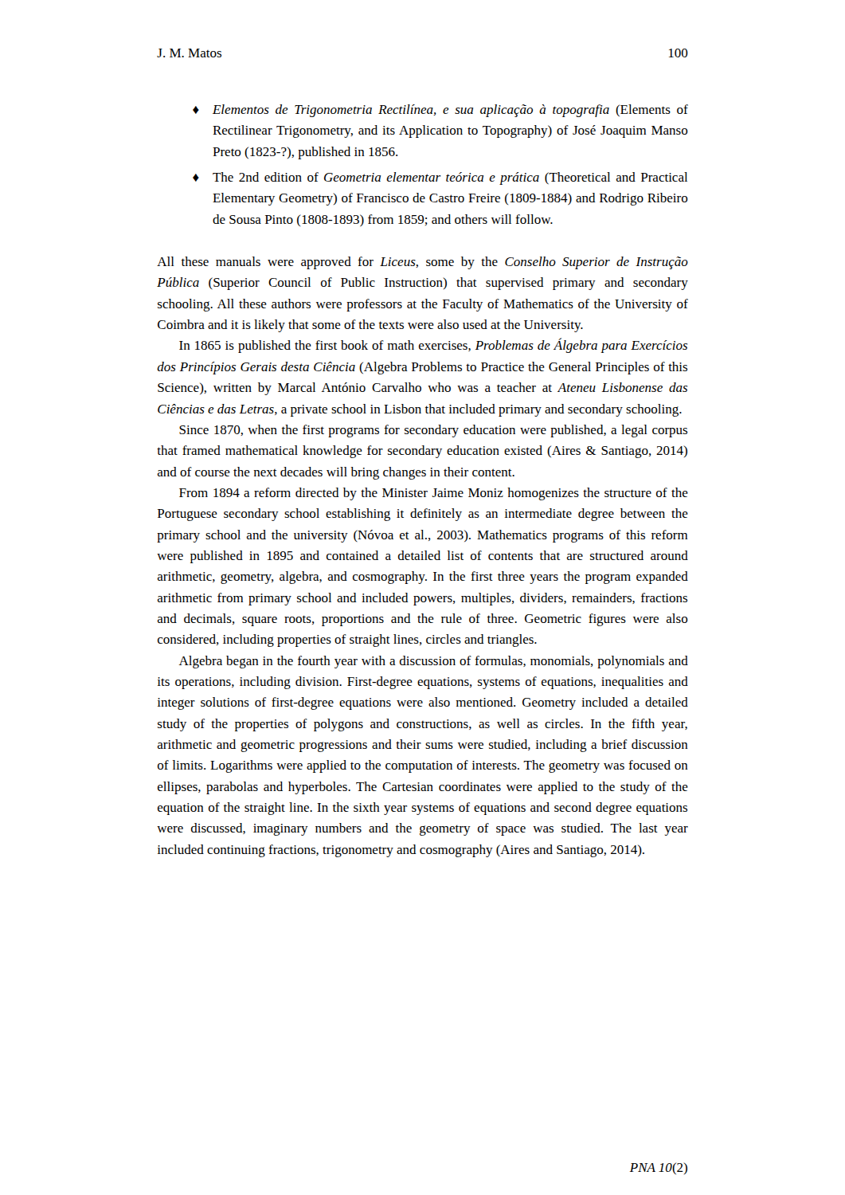J. M. Matos 100
Elementos de Trigonometria Rectilínea, e sua aplicação à topografia (Elements of Rectilinear Trigonometry, and its Application to Topography) of José Joaquim Manso Preto (1823-?), published in 1856.
The 2nd edition of Geometria elementar teórica e prática (Theoretical and Practical Elementary Geometry) of Francisco de Castro Freire (1809-1884) and Rodrigo Ribeiro de Sousa Pinto (1808-1893) from 1859; and others will follow.
All these manuals were approved for Liceus, some by the Conselho Superior de Instrução Pública (Superior Council of Public Instruction) that supervised primary and secondary schooling. All these authors were professors at the Faculty of Mathematics of the University of Coimbra and it is likely that some of the texts were also used at the University.
In 1865 is published the first book of math exercises, Problemas de Álgebra para Exercícios dos Princípios Gerais desta Ciência (Algebra Problems to Practice the General Principles of this Science), written by Marcal António Carvalho who was a teacher at Ateneu Lisbonense das Ciências e das Letras, a private school in Lisbon that included primary and secondary schooling.
Since 1870, when the first programs for secondary education were published, a legal corpus that framed mathematical knowledge for secondary education existed (Aires & Santiago, 2014) and of course the next decades will bring changes in their content.
From 1894 a reform directed by the Minister Jaime Moniz homogenizes the structure of the Portuguese secondary school establishing it definitely as an intermediate degree between the primary school and the university (Nóvoa et al., 2003). Mathematics programs of this reform were published in 1895 and contained a detailed list of contents that are structured around arithmetic, geometry, algebra, and cosmography. In the first three years the program expanded arithmetic from primary school and included powers, multiples, dividers, remainders, fractions and decimals, square roots, proportions and the rule of three. Geometric figures were also considered, including properties of straight lines, circles and triangles.
Algebra began in the fourth year with a discussion of formulas, monomials, polynomials and its operations, including division. First-degree equations, systems of equations, inequalities and integer solutions of first-degree equations were also mentioned. Geometry included a detailed study of the properties of polygons and constructions, as well as circles. In the fifth year, arithmetic and geometric progressions and their sums were studied, including a brief discussion of limits. Logarithms were applied to the computation of interests. The geometry was focused on ellipses, parabolas and hyperboles. The Cartesian coordinates were applied to the study of the equation of the straight line. In the sixth year systems of equations and second degree equations were discussed, imaginary numbers and the geometry of space was studied. The last year included continuing fractions, trigonometry and cosmography (Aires and Santiago, 2014).
PNA 10(2)